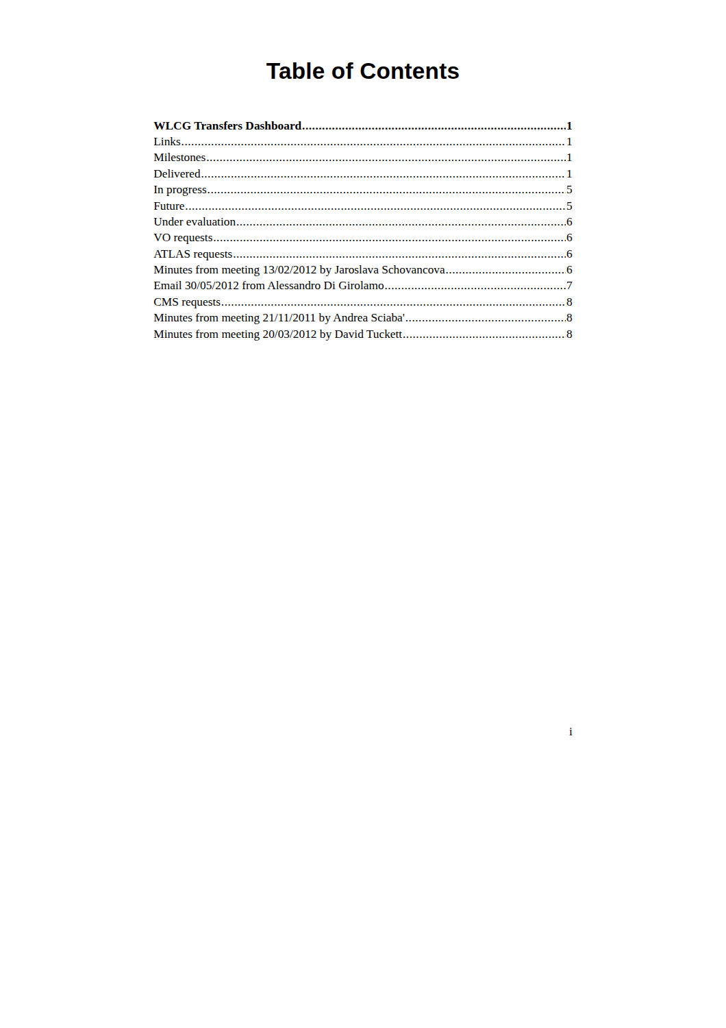Table of Contents
WLCG Transfers Dashboard .................................................................................................................................. 1
Links ............................................................................................................................................. 1
Milestones .................................................................................................................................... 1
Delivered ................................................................................................................................. 1
In progress .............................................................................................................................. 5
Future ..................................................................................................................................... 5
Under evaluation ..................................................................................................................... 6
VO requests ................................................................................................................................. 6
ATLAS requests ....................................................................................................................... 6
Minutes from meeting 13/02/2012 by Jaroslava Schovancova ............................................... 6
Email 30/05/2012 from Alessandro Di Girolamo ..................................................................... 7
CMS requests ........................................................................................................................... 8
Minutes from meeting 21/11/2011 by Andrea Sciaba' ........................................................... 8
Minutes from meeting 20/03/2012 by David Tuckett ............................................................. 8
i